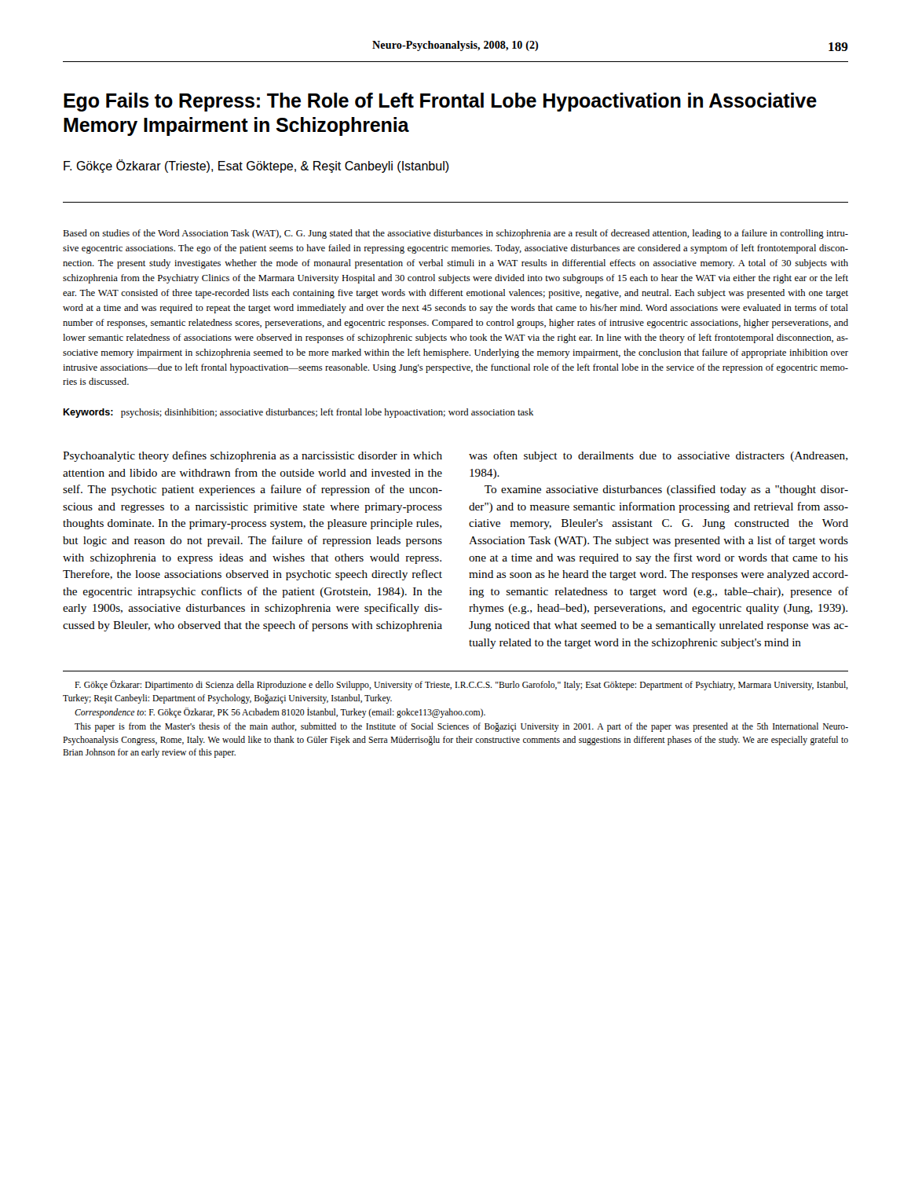Neuro-Psychoanalysis, 2008, 10 (2) 189
Ego Fails to Repress: The Role of Left Frontal Lobe Hypoactivation in Associative Memory Impairment in Schizophrenia
F. Gökçe Özkarar (Trieste), Esat Göktepe, & Reşit Canbeyli (Istanbul)
Based on studies of the Word Association Task (WAT), C. G. Jung stated that the associative disturbances in schizophrenia are a result of decreased attention, leading to a failure in controlling intrusive egocentric associations. The ego of the patient seems to have failed in repressing egocentric memories. Today, associative disturbances are considered a symptom of left frontotemporal disconnection. The present study investigates whether the mode of monaural presentation of verbal stimuli in a WAT results in differential effects on associative memory. A total of 30 subjects with schizophrenia from the Psychiatry Clinics of the Marmara University Hospital and 30 control subjects were divided into two subgroups of 15 each to hear the WAT via either the right ear or the left ear. The WAT consisted of three tape-recorded lists each containing five target words with different emotional valences; positive, negative, and neutral. Each subject was presented with one target word at a time and was required to repeat the target word immediately and over the next 45 seconds to say the words that came to his/her mind. Word associations were evaluated in terms of total number of responses, semantic relatedness scores, perseverations, and egocentric responses. Compared to control groups, higher rates of intrusive egocentric associations, higher perseverations, and lower semantic relatedness of associations were observed in responses of schizophrenic subjects who took the WAT via the right ear. In line with the theory of left frontotemporal disconnection, associative memory impairment in schizophrenia seemed to be more marked within the left hemisphere. Underlying the memory impairment, the conclusion that failure of appropriate inhibition over intrusive associations—due to left frontal hypoactivation—seems reasonable. Using Jung's perspective, the functional role of the left frontal lobe in the service of the repression of egocentric memories is discussed.
Keywords: psychosis; disinhibition; associative disturbances; left frontal lobe hypoactivation; word association task
Psychoanalytic theory defines schizophrenia as a narcissistic disorder in which attention and libido are withdrawn from the outside world and invested in the self. The psychotic patient experiences a failure of repression of the unconscious and regresses to a narcissistic primitive state where primary-process thoughts dominate. In the primary-process system, the pleasure principle rules, but logic and reason do not prevail. The failure of repression leads persons with schizophrenia to express ideas and wishes that others would repress. Therefore, the loose associations observed in psychotic speech directly reflect the egocentric intrapsychic conflicts of the patient (Grotstein, 1984). In the early 1900s, associative disturbances in schizophrenia were specifically discussed by Bleuler, who observed that the speech of persons with schizophrenia was often subject to derailments due to associative distracters (Andreasen, 1984).
To examine associative disturbances (classified today as a "thought disorder") and to measure semantic information processing and retrieval from associative memory, Bleuler's assistant C. G. Jung constructed the Word Association Task (WAT). The subject was presented with a list of target words one at a time and was required to say the first word or words that came to his mind as soon as he heard the target word. The responses were analyzed according to semantic relatedness to target word (e.g., table–chair), presence of rhymes (e.g., head–bed), perseverations, and egocentric quality (Jung, 1939). Jung noticed that what seemed to be a semantically unrelated response was actually related to the target word in the schizophrenic subject's mind in
F. Gökçe Özkarar: Dipartimento di Scienza della Riproduzione e dello Sviluppo, University of Trieste, I.R.C.C.S. "Burlo Garofolo," Italy; Esat Göktepe: Department of Psychiatry, Marmara University, Istanbul, Turkey; Reşit Canbeyli: Department of Psychology, Boğaziçi University, Istanbul, Turkey.
Correspondence to: F. Gökçe Özkarar, PK 56 Acıbadem 81020 İstanbul, Turkey (email: gokce113@yahoo.com).
This paper is from the Master's thesis of the main author, submitted to the Institute of Social Sciences of Boğaziçi University in 2001. A part of the paper was presented at the 5th International Neuro-Psychoanalysis Congress, Rome, Italy. We would like to thank to Güler Fişek and Serra Müderrisoğlu for their constructive comments and suggestions in different phases of the study. We are especially grateful to Brian Johnson for an early review of this paper.